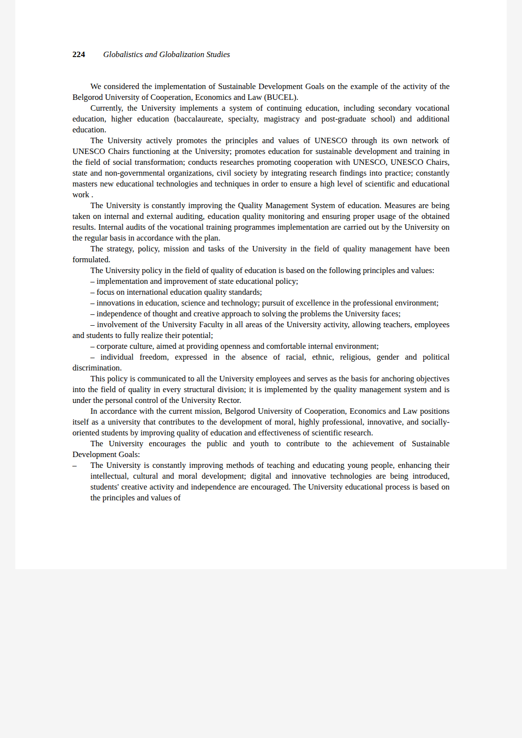224 Globalistics and Globalization Studies
We considered the implementation of Sustainable Development Goals on the example of the activity of the Belgorod University of Cooperation, Economics and Law (BUCEL).
Currently, the University implements a system of continuing education, including secondary vocational education, higher education (baccalaureate, specialty, magistracy and post-graduate school) and additional education.
The University actively promotes the principles and values of UNESCO through its own network of UNESCO Chairs functioning at the University; promotes education for sustainable development and training in the field of social transformation; conducts researches promoting cooperation with UNESCO, UNESCO Chairs, state and non-governmental organizations, civil society by integrating research findings into practice; constantly masters new educational technologies and techniques in order to ensure a high level of scientific and educational work .
The University is constantly improving the Quality Management System of education. Measures are being taken on internal and external auditing, education quality monitoring and ensuring proper usage of the obtained results. Internal audits of the vocational training programmes implementation are carried out by the University on the regular basis in accordance with the plan.
The strategy, policy, mission and tasks of the University in the field of quality management have been formulated.
The University policy in the field of quality of education is based on the following principles and values:
implementation and improvement of state educational policy;
focus on international education quality standards;
innovations in education, science and technology; pursuit of excellence in the professional environment;
independence of thought and creative approach to solving the problems the University faces;
involvement of the University Faculty in all areas of the University activity, allowing teachers, employees and students to fully realize their potential;
corporate culture, aimed at providing openness and comfortable internal environment;
individual freedom, expressed in the absence of racial, ethnic, religious, gender and political discrimination.
This policy is communicated to all the University employees and serves as the basis for anchoring objectives into the field of quality in every structural division; it is implemented by the quality management system and is under the personal control of the University Rector.
In accordance with the current mission, Belgorod University of Cooperation, Economics and Law positions itself as a university that contributes to the development of moral, highly professional, innovative, and socially-oriented students by improving quality of education and effectiveness of scientific research.
The University encourages the public and youth to contribute to the achievement of Sustainable Development Goals:
–The University is constantly improving methods of teaching and educating young people, enhancing their intellectual, cultural and moral development; digital and innovative technologies are being introduced, students' creative activity and independence are encouraged. The University educational process is based on the principles and values of